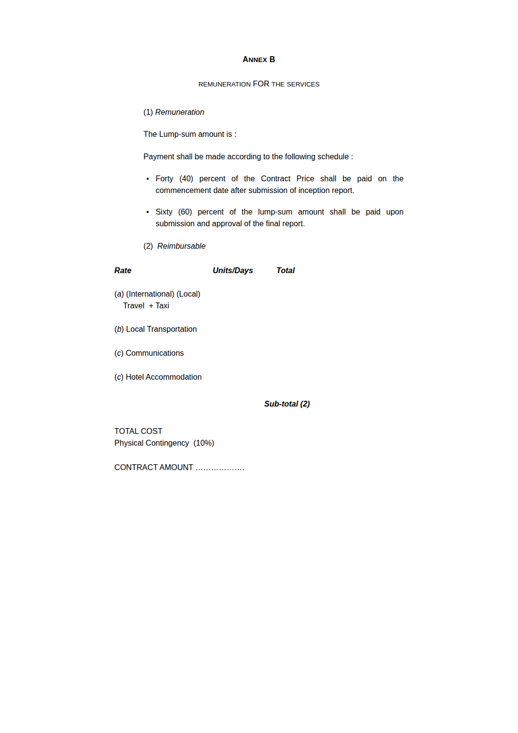ANNEX B
REMUNERATION FOR THE SERVICES
(1) Remuneration
The Lump-sum amount is :
Payment shall be made according to the following schedule :
Forty (40) percent of the Contract Price shall be paid on the commencement date after submission of inception report.
Sixty (60) percent of the lump-sum amount shall be paid upon submission and approval of the final report.
(2) Reimbursable
| Rate | Units/Days | Total | |
| --- | --- | --- | --- |
| ( a ) (International) (Local) Travel + Taxi | | | |
| ( b ) Local Transportation | | | |
| ( c ) Communications | | | |
| ( c ) Hotel Accommodation | | | |
Sub-total (2)
TOTAL COST
Physical Contingency (10%)
CONTRACT AMOUNT ……………….